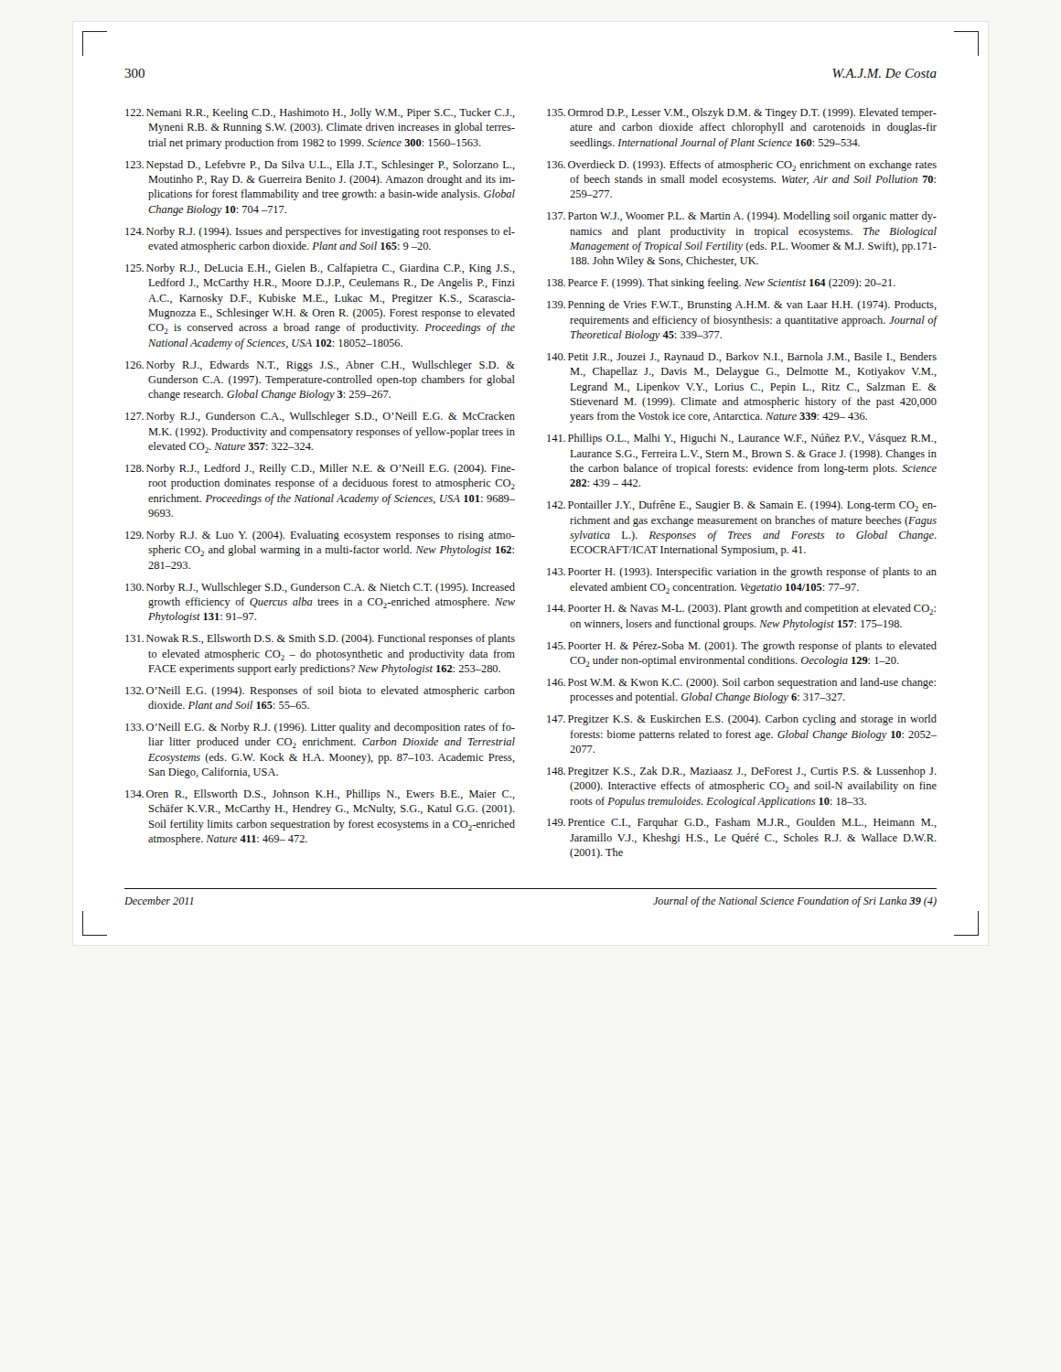300 W.A.J.M. De Costa
122. Nemani R.R., Keeling C.D., Hashimoto H., Jolly W.M., Piper S.C., Tucker C.J., Myneni R.B. & Running S.W. (2003). Climate driven increases in global terrestrial net primary production from 1982 to 1999. Science 300: 1560–1563.
123. Nepstad D., Lefebvre P., Da Silva U.L., Ella J.T., Schlesinger P., Solorzano L., Moutinho P., Ray D. & Guerreira Benito J. (2004). Amazon drought and its implications for forest flammability and tree growth: a basin-wide analysis. Global Change Biology 10: 704 –717.
124. Norby R.J. (1994). Issues and perspectives for investigating root responses to elevated atmospheric carbon dioxide. Plant and Soil 165: 9 –20.
125. Norby R.J., DeLucia E.H., Gielen B., Calfapietra C., Giardina C.P., King J.S., Ledford J., McCarthy H.R., Moore D.J.P., Ceulemans R., De Angelis P., Finzi A.C., Karnosky D.F., Kubiske M.E., Lukac M., Pregitzer K.S., Scarascia-Mugnozza E., Schlesinger W.H. & Oren R. (2005). Forest response to elevated CO2 is conserved across a broad range of productivity. Proceedings of the National Academy of Sciences, USA 102: 18052–18056.
126. Norby R.J., Edwards N.T., Riggs J.S., Abner C.H., Wullschleger S.D. & Gunderson C.A. (1997). Temperature-controlled open-top chambers for global change research. Global Change Biology 3: 259–267.
127. Norby R.J., Gunderson C.A., Wullschleger S.D., O’Neill E.G. & McCracken M.K. (1992). Productivity and compensatory responses of yellow-poplar trees in elevated CO2. Nature 357: 322–324.
128. Norby R.J., Ledford J., Reilly C.D., Miller N.E. & O’Neill E.G. (2004). Fine-root production dominates response of a deciduous forest to atmospheric CO2 enrichment. Proceedings of the National Academy of Sciences, USA 101: 9689–9693.
129. Norby R.J. & Luo Y. (2004). Evaluating ecosystem responses to rising atmospheric CO2 and global warming in a multi-factor world. New Phytologist 162: 281–293.
130. Norby R.J., Wullschleger S.D., Gunderson C.A. & Nietch C.T. (1995). Increased growth efficiency of Quercus alba trees in a CO2-enriched atmosphere. New Phytologist 131: 91–97.
131. Nowak R.S., Ellsworth D.S. & Smith S.D. (2004). Functional responses of plants to elevated atmospheric CO2 – do photosynthetic and productivity data from FACE experiments support early predictions? New Phytologist 162: 253–280.
132. O’Neill E.G. (1994). Responses of soil biota to elevated atmospheric carbon dioxide. Plant and Soil 165: 55–65.
133. O’Neill E.G. & Norby R.J. (1996). Litter quality and decomposition rates of foliar litter produced under CO2 enrichment. Carbon Dioxide and Terrestrial Ecosystems (eds. G.W. Kock & H.A. Mooney), pp. 87–103. Academic Press, San Diego, California, USA.
134. Oren R., Ellsworth D.S., Johnson K.H., Phillips N., Ewers B.E., Maier C., Schäfer K.V.R., McCarthy H., Hendrey G., McNulty, S.G., Katul G.G. (2001). Soil fertility limits carbon sequestration by forest ecosystems in a CO2-enriched atmosphere. Nature 411: 469– 472.
135. Ormrod D.P., Lesser V.M., Olszyk D.M. & Tingey D.T. (1999). Elevated temperature and carbon dioxide affect chlorophyll and carotenoids in douglas-fir seedlings. International Journal of Plant Science 160: 529–534.
136. Overdieck D. (1993). Effects of atmospheric CO2 enrichment on exchange rates of beech stands in small model ecosystems. Water, Air and Soil Pollution 70: 259–277.
137. Parton W.J., Woomer P.L. & Martin A. (1994). Modelling soil organic matter dynamics and plant productivity in tropical ecosystems. The Biological Management of Tropical Soil Fertility (eds. P.L. Woomer & M.J. Swift), pp.171-188. John Wiley & Sons, Chichester, UK.
138. Pearce F. (1999). That sinking feeling. New Scientist 164 (2209): 20–21.
139. Penning de Vries F.W.T., Brunsting A.H.M. & van Laar H.H. (1974). Products, requirements and efficiency of biosynthesis: a quantitative approach. Journal of Theoretical Biology 45: 339–377.
140. Petit J.R., Jouzei J., Raynaud D., Barkov N.I., Barnola J.M., Basile I., Benders M., Chapellaz J., Davis M., Delaygue G., Delmotte M., Kotiyakov V.M., Legrand M., Lipenkov V.Y., Lorius C., Pepin L., Ritz C., Salzman E. & Stievenard M. (1999). Climate and atmospheric history of the past 420,000 years from the Vostok ice core, Antarctica. Nature 339: 429– 436.
141. Phillips O.L., Malhi Y., Higuchi N., Laurance W.F., Núñez P.V., Vásquez R.M., Laurance S.G., Ferreira L.V., Stern M., Brown S. & Grace J. (1998). Changes in the carbon balance of tropical forests: evidence from long-term plots. Science 282: 439 – 442.
142. Pontailler J.Y., Dufrêne E., Saugier B. & Samain E. (1994). Long-term CO2 enrichment and gas exchange measurement on branches of mature beeches (Fagus sylvatica L.). Responses of Trees and Forests to Global Change. ECOCRAFT/ICAT International Symposium, p. 41.
143. Poorter H. (1993). Interspecific variation in the growth response of plants to an elevated ambient CO2 concentration. Vegetatio 104/105: 77–97.
144. Poorter H. & Navas M-L. (2003). Plant growth and competition at elevated CO2: on winners, losers and functional groups. New Phytologist 157: 175–198.
145. Poorter H. & Pérez-Soba M. (2001). The growth response of plants to elevated CO2 under non-optimal environmental conditions. Oecologia 129: 1–20.
146. Post W.M. & Kwon K.C. (2000). Soil carbon sequestration and land-use change: processes and potential. Global Change Biology 6: 317–327.
147. Pregitzer K.S. & Euskirchen E.S. (2004). Carbon cycling and storage in world forests: biome patterns related to forest age. Global Change Biology 10: 2052–2077.
148. Pregitzer K.S., Zak D.R., Maziaasz J., DeForest J., Curtis P.S. & Lussenhop J. (2000). Interactive effects of atmospheric CO2 and soil-N availability on fine roots of Populus tremuloides. Ecological Applications 10: 18–33.
149. Prentice C.I., Farquhar G.D., Fasham M.J.R., Goulden M.L., Heimann M., Jaramillo V.J., Kheshgi H.S., Le Quéré C., Scholes R.J. & Wallace D.W.R. (2001). The
December 2011 Journal of the National Science Foundation of Sri Lanka 39 (4)